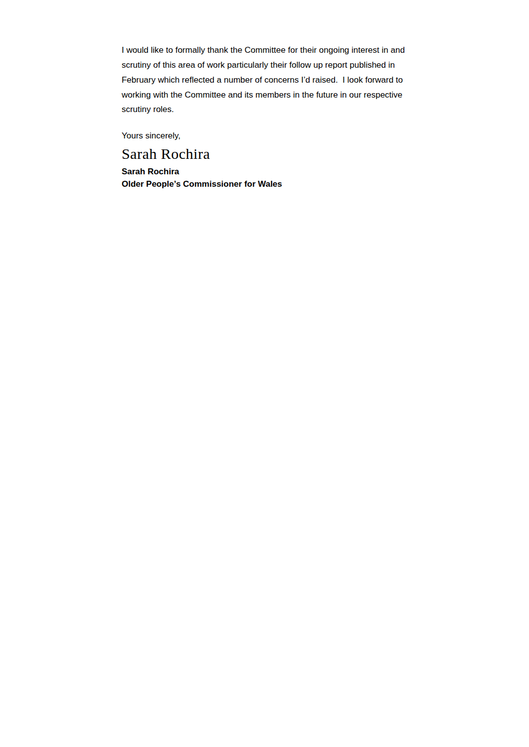I would like to formally thank the Committee for their ongoing interest in and scrutiny of this area of work particularly their follow up report published in February which reflected a number of concerns I’d raised. I look forward to working with the Committee and its members in the future in our respective scrutiny roles.
Yours sincerely,
Sarah Rochira
Sarah Rochira
Older People’s Commissioner for Wales